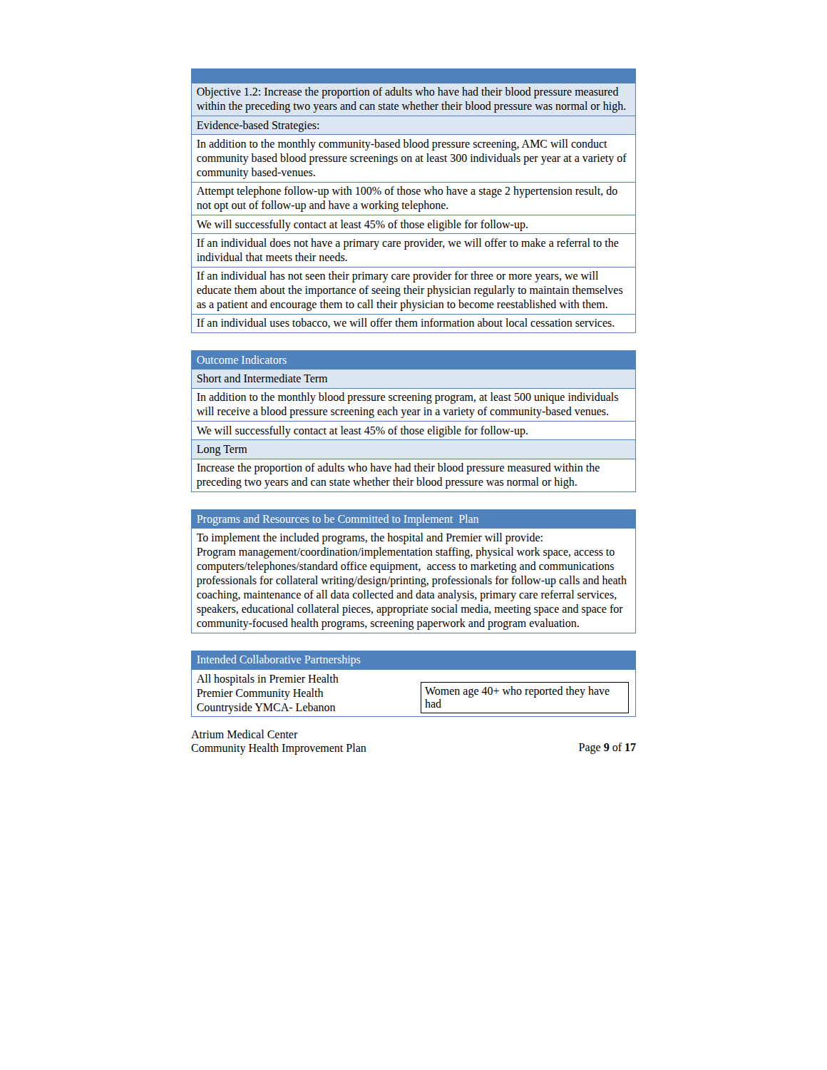| Objective 1.2: Increase the proportion of adults who have had their blood pressure measured within the preceding two years and can state whether their blood pressure was normal or high. |
| Evidence-based Strategies: |
| In addition to the monthly community-based blood pressure screening, AMC will conduct community based blood pressure screenings on at least 300 individuals per year at a variety of community based-venues. |
| Attempt telephone follow-up with 100% of those who have a stage 2 hypertension result, do not opt out of follow-up and have a working telephone. |
| We will successfully contact at least 45% of those eligible for follow-up. |
| If an individual does not have a primary care provider, we will offer to make a referral to the individual that meets their needs. |
| If an individual has not seen their primary care provider for three or more years, we will educate them about the importance of seeing their physician regularly to maintain themselves as a patient and encourage them to call their physician to become reestablished with them. |
| If an individual uses tobacco, we will offer them information about local cessation services. |
| Outcome Indicators |
| Short and Intermediate Term |
| In addition to the monthly blood pressure screening program, at least 500 unique individuals will receive a blood pressure screening each year in a variety of community-based venues. |
| We will successfully contact at least 45% of those eligible for follow-up. |
| Long Term |
| Increase the proportion of adults who have had their blood pressure measured within the preceding two years and can state whether their blood pressure was normal or high. |
| Programs and Resources to be Committed to Implement Plan |
| To implement the included programs, the hospital and Premier will provide: Program management/coordination/implementation staffing, physical work space, access to computers/telephones/standard office equipment, access to marketing and communications professionals for collateral writing/design/printing, professionals for follow-up calls and heath coaching, maintenance of all data collected and data analysis, primary care referral services, speakers, educational collateral pieces, appropriate social media, meeting space and space for community-focused health programs, screening paperwork and program evaluation. |
| Intended Collaborative Partnerships |
| All hospitals in Premier Health Premier Community Health Countryside YMCA- Lebanon |
Women age 40+ who reported they have had
Atrium Medical Center
Community Health Improvement Plan
Page 9 of 17